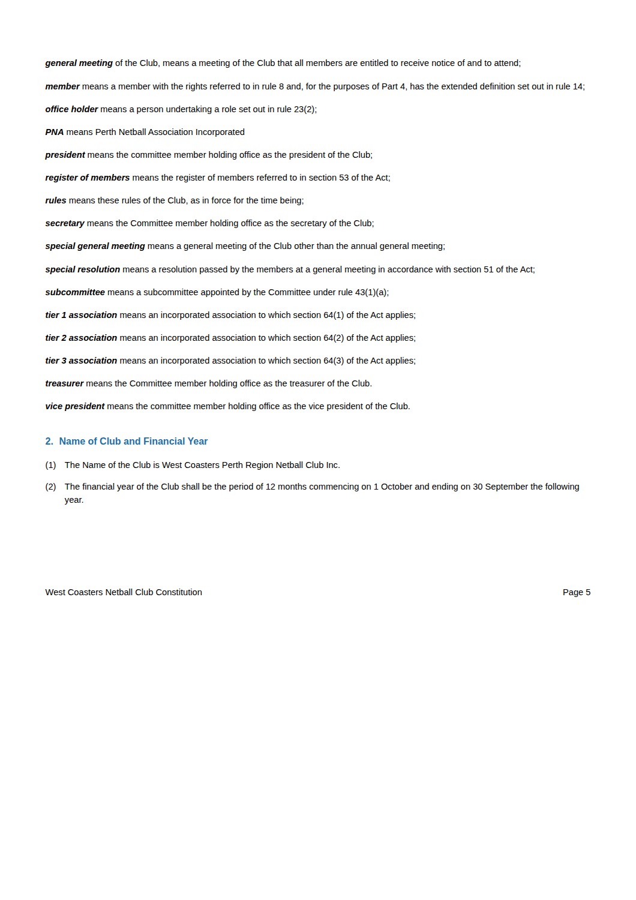general meeting of the Club, means a meeting of the Club that all members are entitled to receive notice of and to attend;
member means a member with the rights referred to in rule 8 and, for the purposes of Part 4, has the extended definition set out in rule 14;
office holder means a person undertaking a role set out in rule 23(2);
PNA means Perth Netball Association Incorporated
president means the committee member holding office as the president of the Club;
register of members means the register of members referred to in section 53 of the Act;
rules means these rules of the Club, as in force for the time being;
secretary means the Committee member holding office as the secretary of the Club;
special general meeting means a general meeting of the Club other than the annual general meeting;
special resolution means a resolution passed by the members at a general meeting in accordance with section 51 of the Act;
subcommittee means a subcommittee appointed by the Committee under rule 43(1)(a);
tier 1 association means an incorporated association to which section 64(1) of the Act applies;
tier 2 association means an incorporated association to which section 64(2) of the Act applies;
tier 3 association means an incorporated association to which section 64(3) of the Act applies;
treasurer means the Committee member holding office as the treasurer of the Club.
vice president means the committee member holding office as the vice president of the Club.
2. Name of Club and Financial Year
(1) The Name of the Club is West Coasters Perth Region Netball Club Inc.
(2) The financial year of the Club shall be the period of 12 months commencing on 1 October and ending on 30 September the following year.
West Coasters Netball Club Constitution Page 5